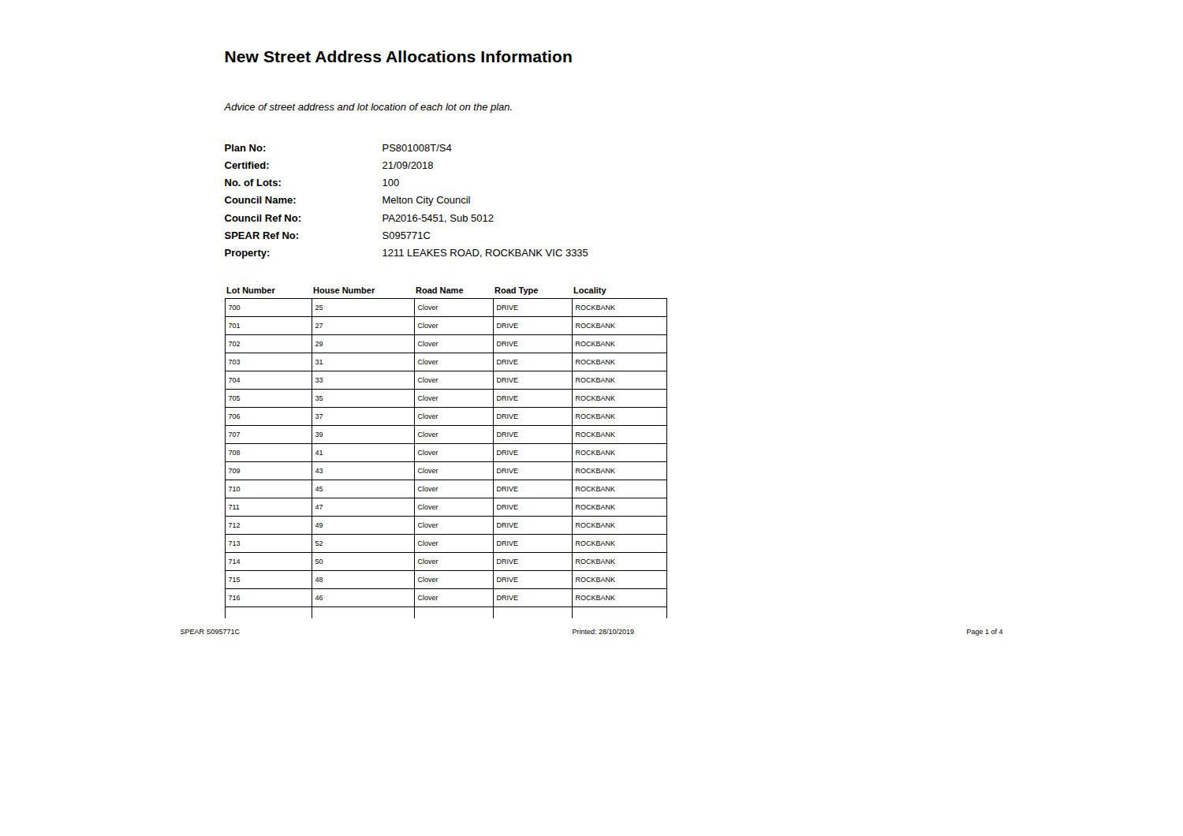New Street Address Allocations Information
Advice of street address and lot location of each lot on the plan.
| Plan No: | PS801008T/S4 |
| Certified: | 21/09/2018 |
| No. of Lots: | 100 |
| Council Name: | Melton City Council |
| Council Ref No: | PA2016-5451, Sub 5012 |
| SPEAR Ref No: | S095771C |
| Property: | 1211 LEAKES ROAD, ROCKBANK VIC 3335 |
| Lot Number | House Number | Road Name | Road Type | Locality |
| --- | --- | --- | --- | --- |
| 700 | 25 | Clover | DRIVE | ROCKBANK |
| 701 | 27 | Clover | DRIVE | ROCKBANK |
| 702 | 29 | Clover | DRIVE | ROCKBANK |
| 703 | 31 | Clover | DRIVE | ROCKBANK |
| 704 | 33 | Clover | DRIVE | ROCKBANK |
| 705 | 35 | Clover | DRIVE | ROCKBANK |
| 706 | 37 | Clover | DRIVE | ROCKBANK |
| 707 | 39 | Clover | DRIVE | ROCKBANK |
| 708 | 41 | Clover | DRIVE | ROCKBANK |
| 709 | 43 | Clover | DRIVE | ROCKBANK |
| 710 | 45 | Clover | DRIVE | ROCKBANK |
| 711 | 47 | Clover | DRIVE | ROCKBANK |
| 712 | 49 | Clover | DRIVE | ROCKBANK |
| 713 | 52 | Clover | DRIVE | ROCKBANK |
| 714 | 50 | Clover | DRIVE | ROCKBANK |
| 715 | 48 | Clover | DRIVE | ROCKBANK |
| 716 | 46 | Clover | DRIVE | ROCKBANK |
SPEAR S095771C Page 1 of 4
Printed: 28/10/2019